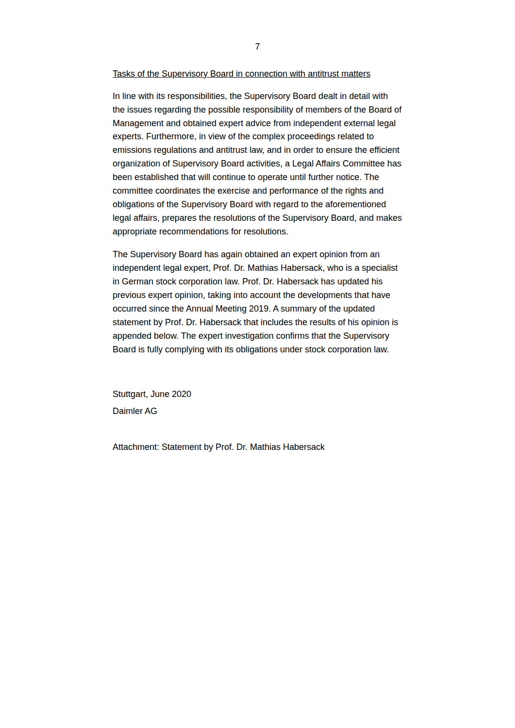7
Tasks of the Supervisory Board in connection with antitrust matters
In line with its responsibilities, the Supervisory Board dealt in detail with the issues regarding the possible responsibility of members of the Board of Management and obtained expert advice from independent external legal experts. Furthermore, in view of the complex proceedings related to emissions regulations and antitrust law, and in order to ensure the efficient organization of Supervisory Board activities, a Legal Affairs Committee has been established that will continue to operate until further notice. The committee coordinates the exercise and performance of the rights and obligations of the Supervisory Board with regard to the aforementioned legal affairs, prepares the resolutions of the Supervisory Board, and makes appropriate recommendations for resolutions.
The Supervisory Board has again obtained an expert opinion from an independent legal expert, Prof. Dr. Mathias Habersack, who is a specialist in German stock corporation law. Prof. Dr. Habersack has updated his previous expert opinion, taking into account the developments that have occurred since the Annual Meeting 2019. A summary of the updated statement by Prof. Dr. Habersack that includes the results of his opinion is appended below. The expert investigation confirms that the Supervisory Board is fully complying with its obligations under stock corporation law.
Stuttgart, June 2020
Daimler AG
Attachment: Statement by Prof. Dr. Mathias Habersack